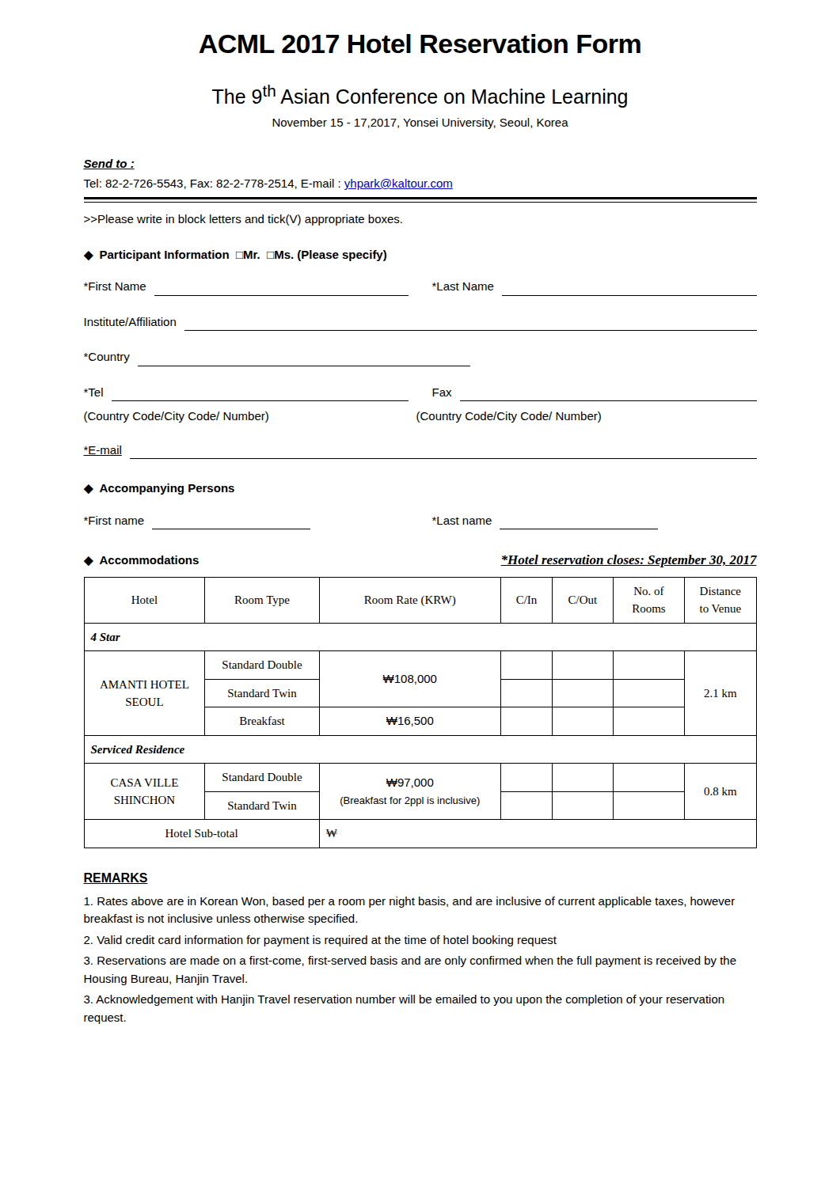ACML 2017 Hotel Reservation Form
The 9th Asian Conference on Machine Learning
November 15 - 17,2017, Yonsei University, Seoul, Korea
Send to :
Tel: 82-2-726-5543, Fax: 82-2-778-2514, E-mail : yhpark@kaltour.com
>>Please write in block letters and tick(V) appropriate boxes.
◆Participant Information □Mr. □Ms. (Please specify)
*First Name
*Last Name
Institute/Affiliation
*Country
*Tel
Fax
(Country Code/City Code/ Number)
(Country Code/City Code/ Number)
*E-mail
◆Accompanying Persons
*First name
*Last name
◆Accommodations
*Hotel reservation closes: September 30, 2017
| Hotel | Room Type | Room Rate (KRW) | C/In | C/Out | No. of Rooms | Distance to Venue |
| --- | --- | --- | --- | --- | --- | --- |
| 4 Star |
| AMANTI HOTEL SEOUL | Standard Double | ₩108,000 | | | | 2.1 km |
| Standard Twin | | | |
| Breakfast | ₩16,500 | | | |
| Serviced Residence |
| CASA VILLE SHINCHON | Standard Double | ₩97,000 (Breakfast for 2ppl is inclusive) | | | | 0.8 km |
| Standard Twin | | | |
| Hotel Sub-total | ₩ |
REMARKS
1. Rates above are in Korean Won, based per a room per night basis, and are inclusive of current applicable taxes, however breakfast is not inclusive unless otherwise specified.
2. Valid credit card information for payment is required at the time of hotel booking request
3. Reservations are made on a first-come, first-served basis and are only confirmed when the full payment is received by the Housing Bureau, Hanjin Travel.
3. Acknowledgement with Hanjin Travel reservation number will be emailed to you upon the completion of your reservation request.